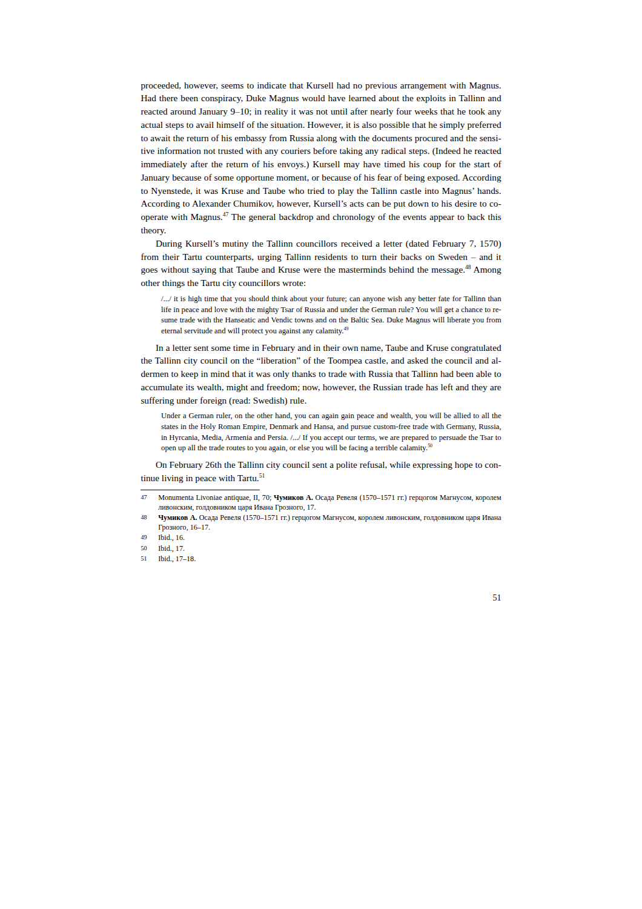proceeded, however, seems to indicate that Kursell had no previous arrangement with Magnus. Had there been conspiracy, Duke Magnus would have learned about the exploits in Tallinn and reacted around January 9–10; in reality it was not until after nearly four weeks that he took any actual steps to avail himself of the situation. However, it is also possible that he simply preferred to await the return of his embassy from Russia along with the documents procured and the sensitive information not trusted with any couriers before taking any radical steps. (Indeed he reacted immediately after the return of his envoys.) Kursell may have timed his coup for the start of January because of some opportune moment, or because of his fear of being exposed. According to Nyenstede, it was Kruse and Taube who tried to play the Tallinn castle into Magnus’ hands. According to Alexander Chumikov, however, Kursell’s acts can be put down to his desire to cooperate with Magnus.47 The general backdrop and chronology of the events appear to back this theory.
During Kursell’s mutiny the Tallinn councillors received a letter (dated February 7, 1570) from their Tartu counterparts, urging Tallinn residents to turn their backs on Sweden – and it goes without saying that Taube and Kruse were the masterminds behind the message.48 Among other things the Tartu city councillors wrote:
/.../ it is high time that you should think about your future; can anyone wish any better fate for Tallinn than life in peace and love with the mighty Tsar of Russia and under the German rule? You will get a chance to resume trade with the Hanseatic and Vendic towns and on the Baltic Sea. Duke Magnus will liberate you from eternal servitude and will protect you against any calamity.49
In a letter sent some time in February and in their own name, Taube and Kruse congratulated the Tallinn city council on the “liberation” of the Toompea castle, and asked the council and aldermen to keep in mind that it was only thanks to trade with Russia that Tallinn had been able to accumulate its wealth, might and freedom; now, however, the Russian trade has left and they are suffering under foreign (read: Swedish) rule.
Under a German ruler, on the other hand, you can again gain peace and wealth, you will be allied to all the states in the Holy Roman Empire, Denmark and Hansa, and pursue custom-free trade with Germany, Russia, in Hyrcania, Media, Armenia and Persia. /.../ If you accept our terms, we are prepared to persuade the Tsar to open up all the trade routes to you again, or else you will be facing a terrible calamity.50
On February 26th the Tallinn city council sent a polite refusal, while expressing hope to continue living in peace with Tartu.51
47
Monumenta Livoniae antiquae, II, 70; Чумиков А. Осада Ревеля (1570–1571 гг.) герцогом Магнусом, королем ливонским, голдовником царя Ивана Грозного, 17.
48
Чумиков А. Осада Ревеля (1570–1571 гг.) герцогом Магнусом, королем ливонским, голдовником царя Ивана Грозного, 16–17.
49
Ibid., 16.
50
Ibid., 17.
51
Ibid., 17–18.
51